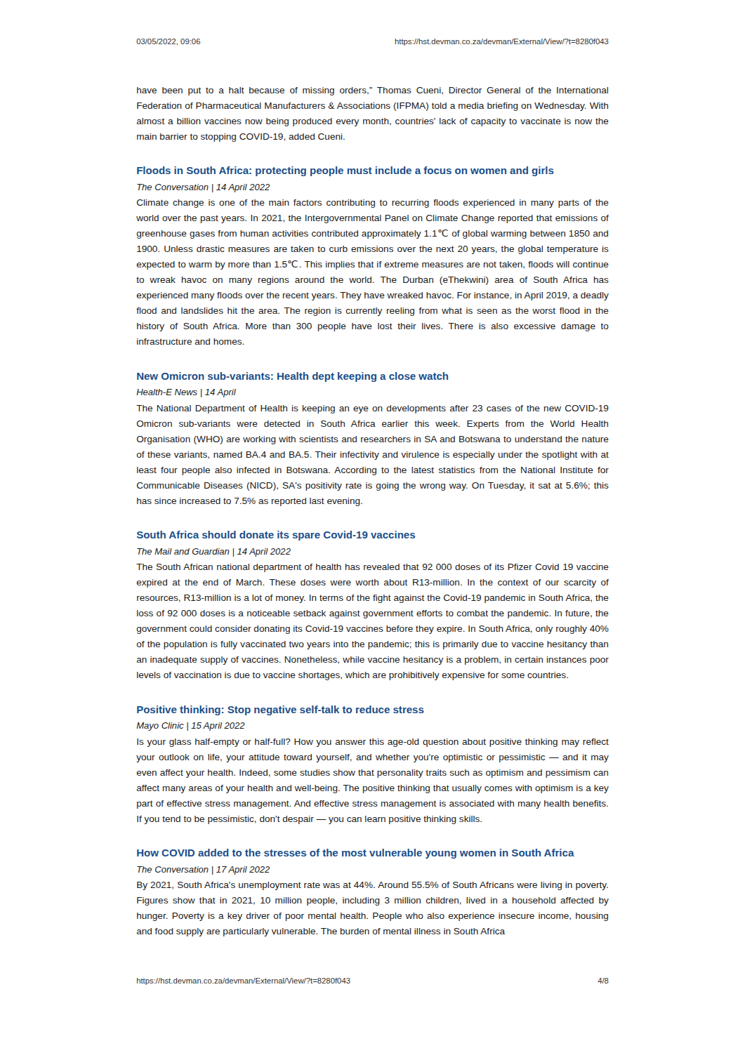03/05/2022, 09:06 https://hst.devman.co.za/devman/External/View/?t=8280f043
have been put to a halt because of missing orders,” Thomas Cueni, Director General of the International Federation of Pharmaceutical Manufacturers & Associations (IFPMA) told a media briefing on Wednesday. With almost a billion vaccines now being produced every month, countries' lack of capacity to vaccinate is now the main barrier to stopping COVID-19, added Cueni.
Floods in South Africa: protecting people must include a focus on women and girls
The Conversation | 14 April 2022
Climate change is one of the main factors contributing to recurring floods experienced in many parts of the world over the past years. In 2021, the Intergovernmental Panel on Climate Change reported that emissions of greenhouse gases from human activities contributed approximately 1.1℃ of global warming between 1850 and 1900. Unless drastic measures are taken to curb emissions over the next 20 years, the global temperature is expected to warm by more than 1.5℃. This implies that if extreme measures are not taken, floods will continue to wreak havoc on many regions around the world. The Durban (eThekwini) area of South Africa has experienced many floods over the recent years. They have wreaked havoc. For instance, in April 2019, a deadly flood and landslides hit the area. The region is currently reeling from what is seen as the worst flood in the history of South Africa. More than 300 people have lost their lives. There is also excessive damage to infrastructure and homes.
New Omicron sub-variants: Health dept keeping a close watch
Health-E News | 14 April
The National Department of Health is keeping an eye on developments after 23 cases of the new COVID-19 Omicron sub-variants were detected in South Africa earlier this week. Experts from the World Health Organisation (WHO) are working with scientists and researchers in SA and Botswana to understand the nature of these variants, named BA.4 and BA.5. Their infectivity and virulence is especially under the spotlight with at least four people also infected in Botswana. According to the latest statistics from the National Institute for Communicable Diseases (NICD), SA's positivity rate is going the wrong way. On Tuesday, it sat at 5.6%; this has since increased to 7.5% as reported last evening.
South Africa should donate its spare Covid-19 vaccines
The Mail and Guardian | 14 April 2022
The South African national department of health has revealed that 92 000 doses of its Pfizer Covid 19 vaccine expired at the end of March. These doses were worth about R13-million. In the context of our scarcity of resources, R13-million is a lot of money. In terms of the fight against the Covid-19 pandemic in South Africa, the loss of 92 000 doses is a noticeable setback against government efforts to combat the pandemic. In future, the government could consider donating its Covid-19 vaccines before they expire. In South Africa, only roughly 40% of the population is fully vaccinated two years into the pandemic; this is primarily due to vaccine hesitancy than an inadequate supply of vaccines. Nonetheless, while vaccine hesitancy is a problem, in certain instances poor levels of vaccination is due to vaccine shortages, which are prohibitively expensive for some countries.
Positive thinking: Stop negative self-talk to reduce stress
Mayo Clinic | 15 April 2022
Is your glass half-empty or half-full? How you answer this age-old question about positive thinking may reflect your outlook on life, your attitude toward yourself, and whether you're optimistic or pessimistic — and it may even affect your health. Indeed, some studies show that personality traits such as optimism and pessimism can affect many areas of your health and well-being. The positive thinking that usually comes with optimism is a key part of effective stress management. And effective stress management is associated with many health benefits. If you tend to be pessimistic, don't despair — you can learn positive thinking skills.
How COVID added to the stresses of the most vulnerable young women in South Africa
The Conversation | 17 April 2022
By 2021, South Africa's unemployment rate was at 44%. Around 55.5% of South Africans were living in poverty. Figures show that in 2021, 10 million people, including 3 million children, lived in a household affected by hunger. Poverty is a key driver of poor mental health. People who also experience insecure income, housing and food supply are particularly vulnerable. The burden of mental illness in South Africa
https://hst.devman.co.za/devman/External/View/?t=8280f043 4/8